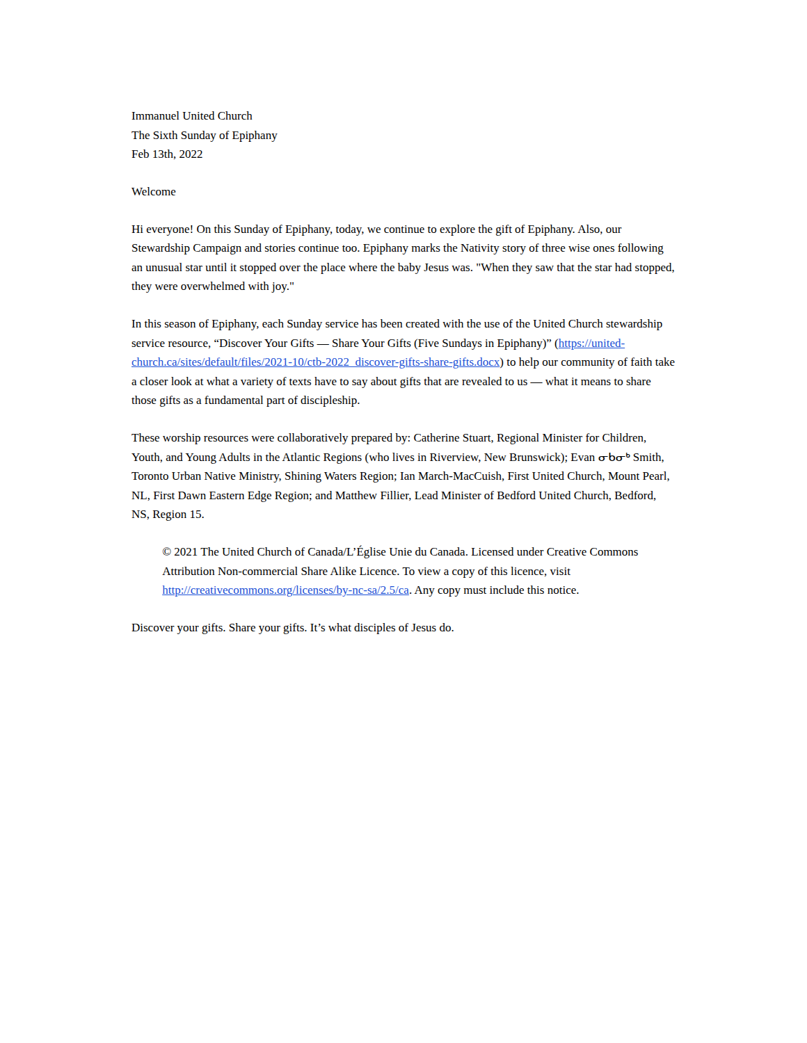Immanuel United Church
The Sixth Sunday of Epiphany
Feb 13th, 2022
Welcome
Hi everyone! On this Sunday of Epiphany, today, we continue to explore the gift of Epiphany. Also, our Stewardship Campaign and stories continue too. Epiphany marks the Nativity story of three wise ones following an unusual star until it stopped over the place where the baby Jesus was. "When they saw that the star had stopped, they were overwhelmed with joy."
In this season of Epiphany, each Sunday service has been created with the use of the United Church stewardship service resource, “Discover Your Gifts — Share Your Gifts (Five Sundays in Epiphany)” (https://united-church.ca/sites/default/files/2021-10/ctb-2022_discover-gifts-share-gifts.docx) to help our community of faith take a closer look at what a variety of texts have to say about gifts that are revealed to us — what it means to share those gifts as a fundamental part of discipleship.
These worship resources were collaboratively prepared by: Catherine Stuart, Regional Minister for Children, Youth, and Young Adults in the Atlantic Regions (who lives in Riverview, New Brunswick); Evan ᓂᑲᓂᒃ Smith, Toronto Urban Native Ministry, Shining Waters Region; Ian March-MacCuish, First United Church, Mount Pearl, NL, First Dawn Eastern Edge Region; and Matthew Fillier, Lead Minister of Bedford United Church, Bedford, NS, Region 15.
© 2021 The United Church of Canada/L’Église Unie du Canada. Licensed under Creative Commons Attribution Non-commercial Share Alike Licence. To view a copy of this licence, visit http://creativecommons.org/licenses/by-nc-sa/2.5/ca. Any copy must include this notice.
Discover your gifts. Share your gifts. It’s what disciples of Jesus do.